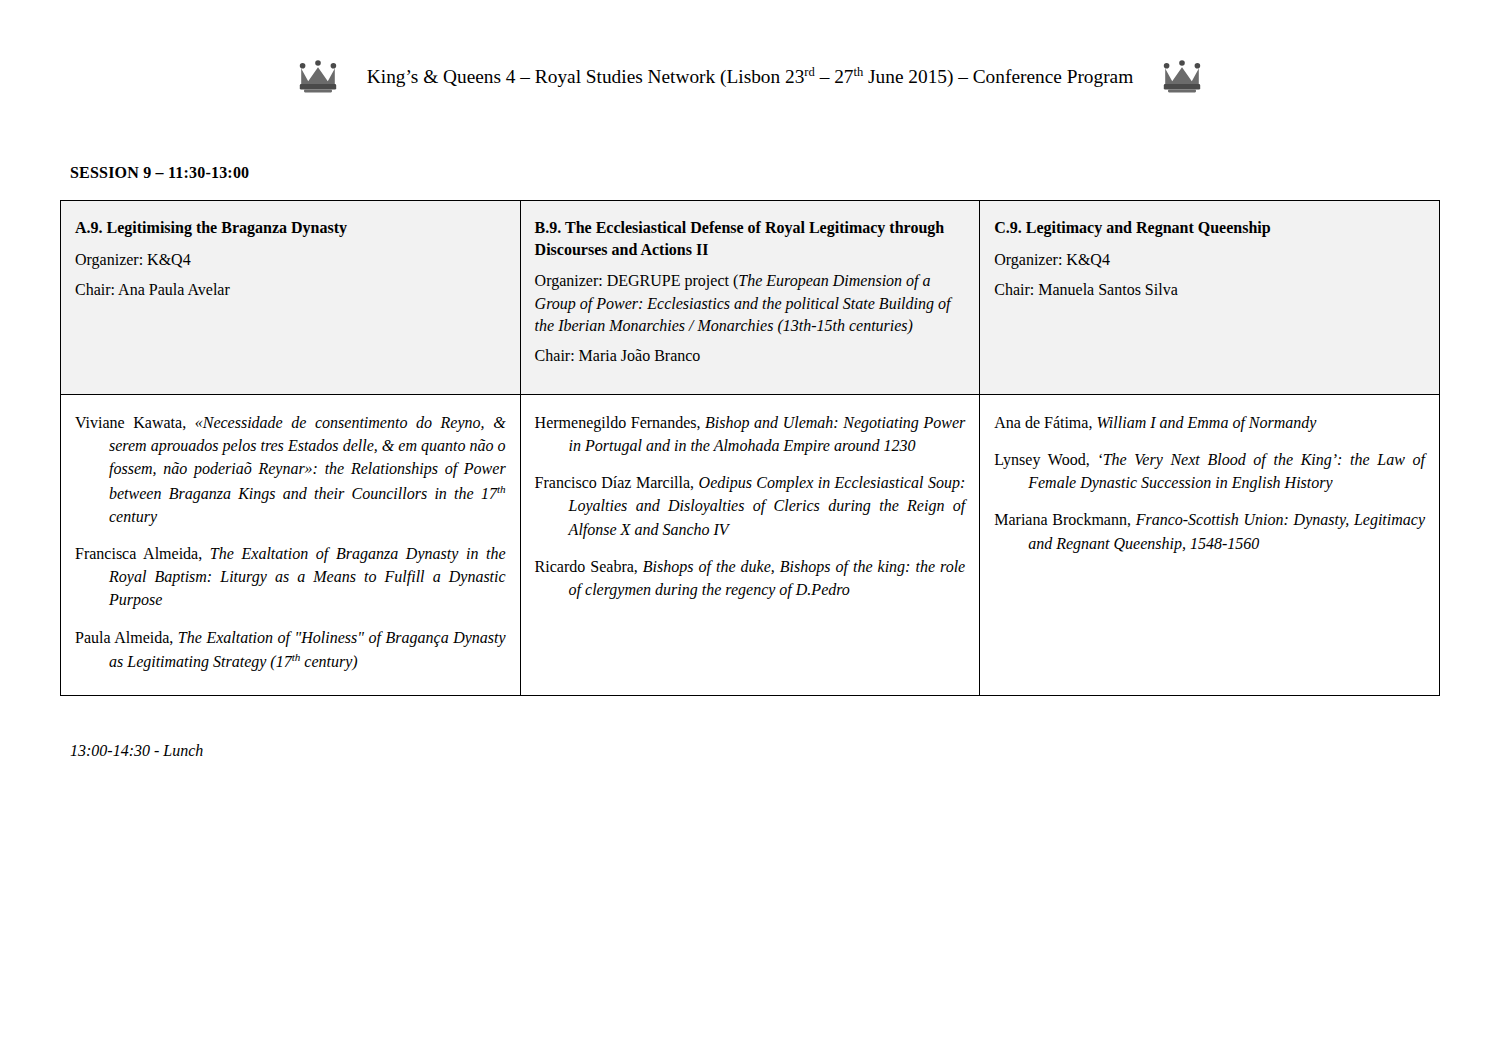King’s & Queens 4 – Royal Studies Network (Lisbon 23rd – 27th June 2015) – Conference Program
SESSION 9 – 11:30-13:00
| A.9. Legitimising the Braganza Dynasty Organizer: K&Q4 Chair: Ana Paula Avelar | B.9. The Ecclesiastical Defense of Royal Legitimacy through Discourses and Actions II Organizer: DEGRUPE project ( The European Dimension of a Group of Power: Ecclesiastics and the political State Building of the Iberian Monarchies / Monarchies (13th-15th centuries) Chair: Maria João Branco | C.9. Legitimacy and Regnant Queenship Organizer: K&Q4 Chair: Manuela Santos Silva |
| Viviane Kawata, «Necessidade de consentimento do Reyno, & serem aprouados pelos tres Estados delle, & em quanto não o fossem, não poderiaõ Reynar»: the Relationships of Power between Braganza Kings and their Councillors in the 17 th century Francisca Almeida, The Exaltation of Braganza Dynasty in the Royal Baptism: Liturgy as a Means to Fulfill a Dynastic Purpose Paula Almeida, The Exaltation of "Holiness" of Bragança Dynasty as Legitimating Strategy (17 th century) | Hermenegildo Fernandes, Bishop and Ulemah: Negotiating Power in Portugal and in the Almohada Empire around 1230 Francisco Díaz Marcilla, Oedipus Complex in Ecclesiastical Soup: Loyalties and Disloyalties of Clerics during the Reign of Alfonse X and Sancho IV Ricardo Seabra, Bishops of the duke, Bishops of the king: the role of clergymen during the regency of D.Pedro | Ana de Fátima, William I and Emma of Normandy Lynsey Wood, ‘The Very Next Blood of the King’: the Law of Female Dynastic Succession in English History Mariana Brockmann, Franco-Scottish Union: Dynasty, Legitimacy and Regnant Queenship, 1548-1560 |
13:00-14:30 - Lunch